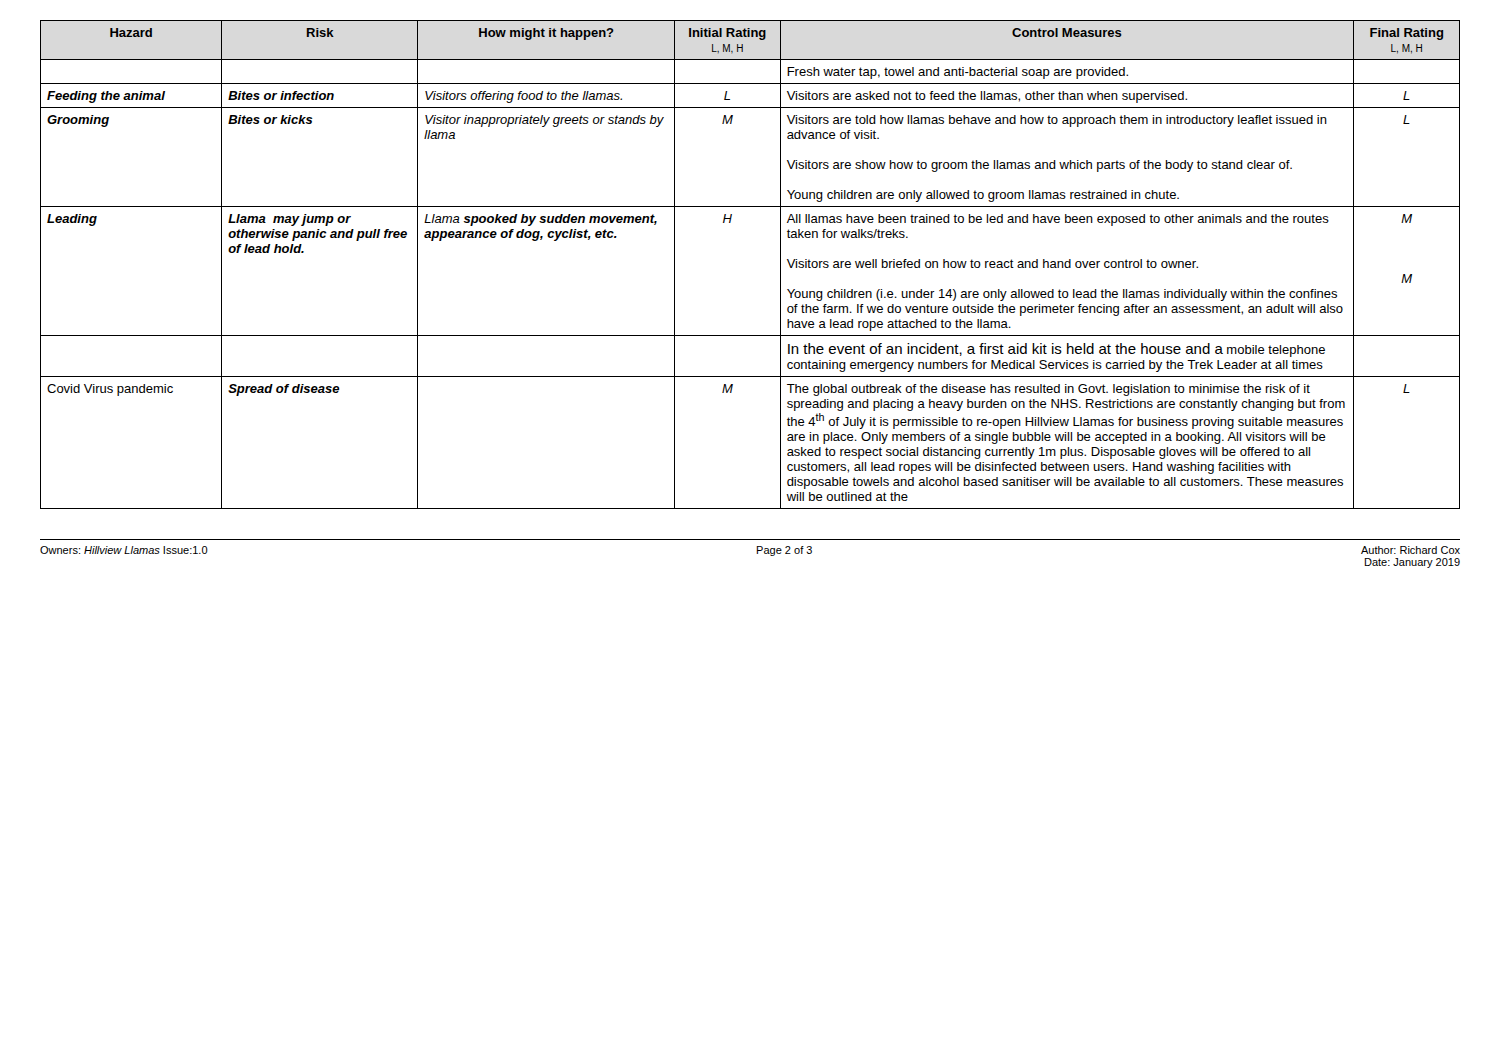| Hazard | Risk | How might it happen? | Initial Rating L, M, H | Control Measures | Final Rating L, M, H |
| --- | --- | --- | --- | --- | --- |
| | | | | Fresh water tap, towel and anti-bacterial soap are provided. | |
| Feeding the animal | Bites or infection | Visitors offering food to the llamas. | L | Visitors are asked not to feed the llamas, other than when supervised. | L |
| Grooming | Bites or kicks | Visitor inappropriately greets or stands by llama | M | Visitors are told how llamas behave and how to approach them in introductory leaflet issued in advance of visit. Visitors are show how to groom the llamas and which parts of the body to stand clear of. Young children are only allowed to groom llamas restrained in chute. | L |
| Leading | Llama may jump or otherwise panic and pull free of lead hold. | Llama spooked by sudden movement, appearance of dog, cyclist, etc. | H | All llamas have been trained to be led and have been exposed to other animals and the routes taken for walks/treks. Visitors are well briefed on how to react and hand over control to owner. Young children (i.e. under 14) are only allowed to lead the llamas individually within the confines of the farm. If we do venture outside the perimeter fencing after an assessment, an adult will also have a lead rope attached to the llama. | M M |
| | | | | In the event of an incident, a first aid kit is held at the house and a mobile telephone containing emergency numbers for Medical Services is carried by the Trek Leader at all times | |
| Covid Virus pandemic | Spread of disease | | M | The global outbreak of the disease has resulted in Govt. legislation to minimise the risk of it spreading and placing a heavy burden on the NHS. Restrictions are constantly changing but from the 4 th of July it is permissible to re-open Hillview Llamas for business proving suitable measures are in place. Only members of a single bubble will be accepted in a booking. All visitors will be asked to respect social distancing currently 1m plus. Disposable gloves will be offered to all customers, all lead ropes will be disinfected between users. Hand washing facilities with disposable towels and alcohol based sanitiser will be available to all customers. These measures will be outlined at the | L |
Owners: Hillview Llamas Issue:1.0
Page 2 of 3
Author: Richard Cox
Date: January 2019